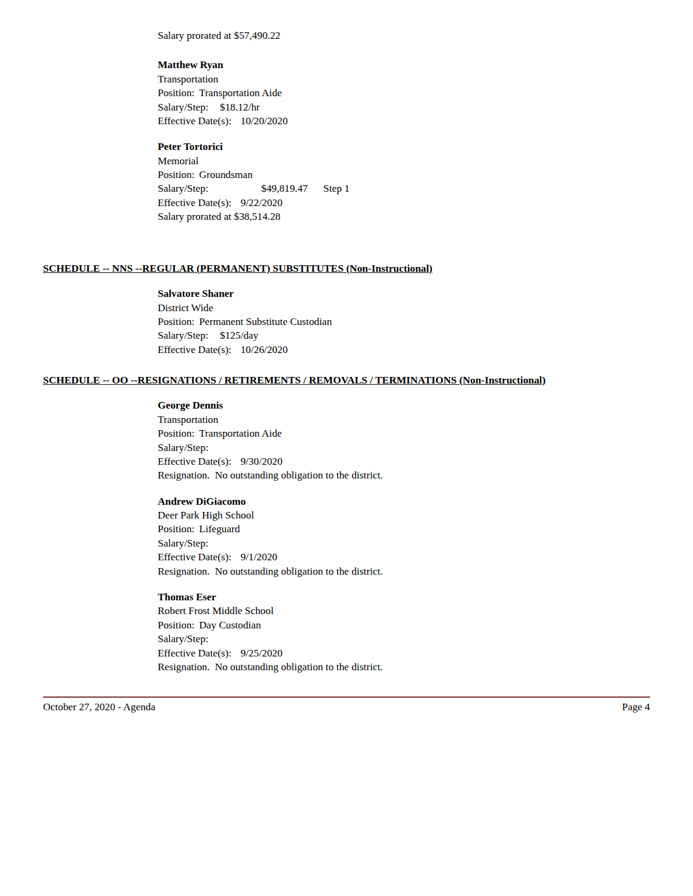Salary prorated at $57,490.22
Matthew Ryan
Transportation
Position: Transportation Aide
Salary/Step: $18.12/hr
Effective Date(s): 10/20/2020
Peter Tortorici
Memorial
Position: Groundsman
Salary/Step: $49,819.47 Step 1
Effective Date(s): 9/22/2020
Salary prorated at $38,514.28
SCHEDULE -- NNS --REGULAR (PERMANENT) SUBSTITUTES (Non-Instructional)
Salvatore Shaner
District Wide
Position: Permanent Substitute Custodian
Salary/Step: $125/day
Effective Date(s): 10/26/2020
SCHEDULE -- OO --RESIGNATIONS / RETIREMENTS / REMOVALS / TERMINATIONS (Non-Instructional)
George Dennis
Transportation
Position: Transportation Aide
Salary/Step:
Effective Date(s): 9/30/2020
Resignation. No outstanding obligation to the district.
Andrew DiGiacomo
Deer Park High School
Position: Lifeguard
Salary/Step:
Effective Date(s): 9/1/2020
Resignation. No outstanding obligation to the district.
Thomas Eser
Robert Frost Middle School
Position: Day Custodian
Salary/Step:
Effective Date(s): 9/25/2020
Resignation. No outstanding obligation to the district.
October 27, 2020 - Agenda Page 4